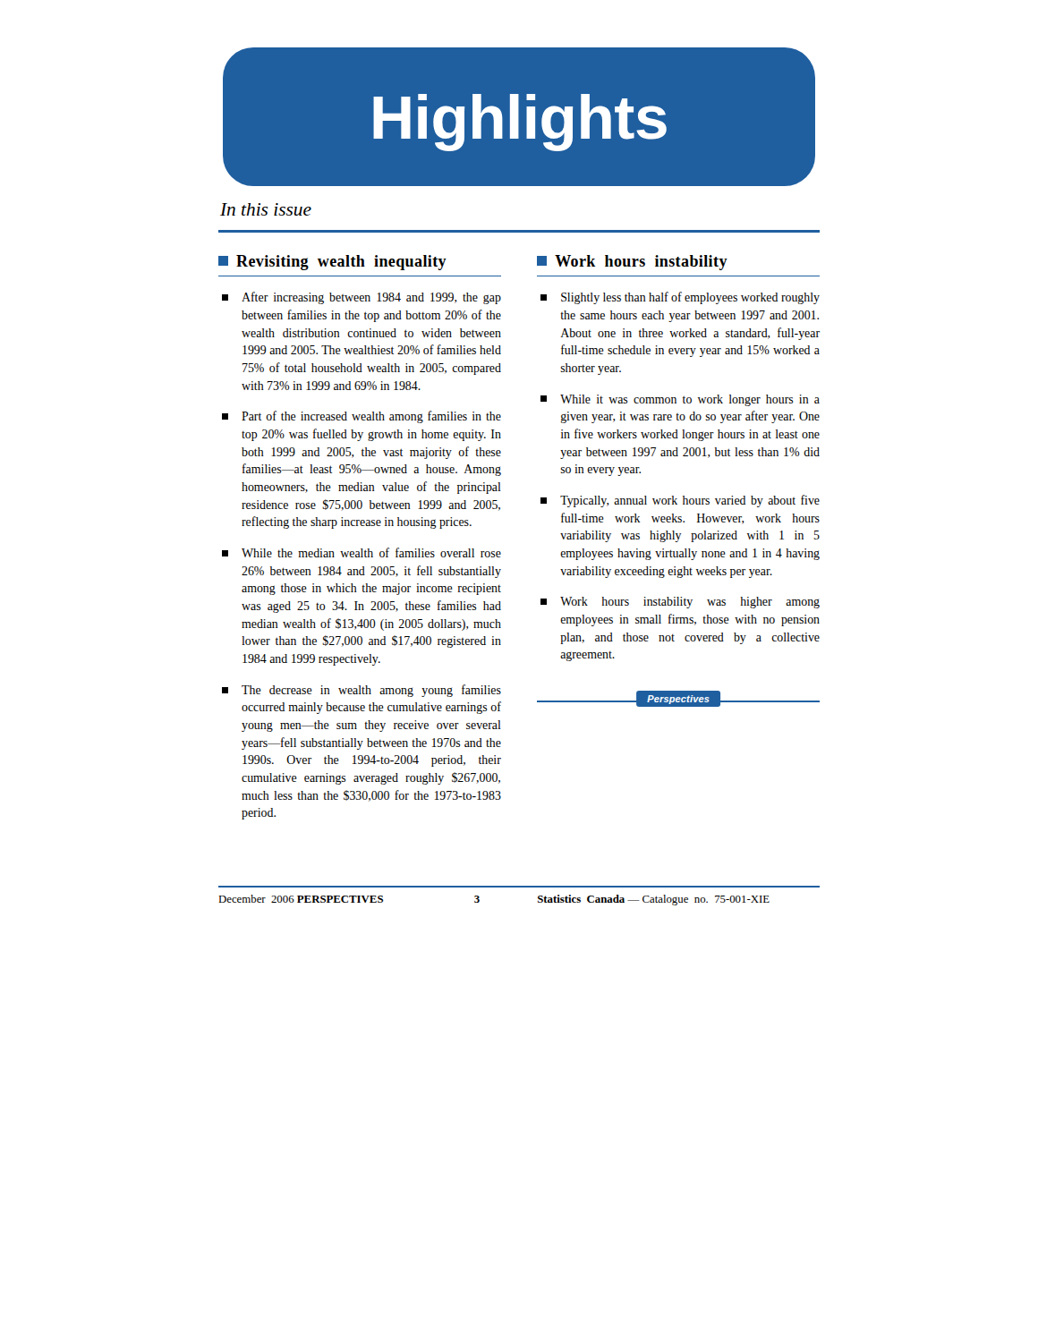Highlights
In this issue
Revisiting wealth inequality
After increasing between 1984 and 1999, the gap between families in the top and bottom 20% of the wealth distribution continued to widen between 1999 and 2005. The wealthiest 20% of families held 75% of total household wealth in 2005, compared with 73% in 1999 and 69% in 1984.
Part of the increased wealth among families in the top 20% was fuelled by growth in home equity. In both 1999 and 2005, the vast majority of these families—at least 95%—owned a house. Among homeowners, the median value of the principal residence rose $75,000 between 1999 and 2005, reflecting the sharp increase in housing prices.
While the median wealth of families overall rose 26% between 1984 and 2005, it fell substantially among those in which the major income recipient was aged 25 to 34. In 2005, these families had median wealth of $13,400 (in 2005 dollars), much lower than the $27,000 and $17,400 registered in 1984 and 1999 respectively.
The decrease in wealth among young families occurred mainly because the cumulative earnings of young men—the sum they receive over several years—fell substantially between the 1970s and the 1990s. Over the 1994-to-2004 period, their cumulative earnings averaged roughly $267,000, much less than the $330,000 for the 1973-to-1983 period.
Work hours instability
Slightly less than half of employees worked roughly the same hours each year between 1997 and 2001. About one in three worked a standard, full-year full-time schedule in every year and 15% worked a shorter year.
While it was common to work longer hours in a given year, it was rare to do so year after year. One in five workers worked longer hours in at least one year between 1997 and 2001, but less than 1% did so in every year.
Typically, annual work hours varied by about five full-time work weeks. However, work hours variability was highly polarized with 1 in 5 employees having virtually none and 1 in 4 having variability exceeding eight weeks per year.
Work hours instability was higher among employees in small firms, those with no pension plan, and those not covered by a collective agreement.
Perspectives
December 2006 PERSPECTIVES
3
Statistics Canada — Catalogue no. 75-001-XIE